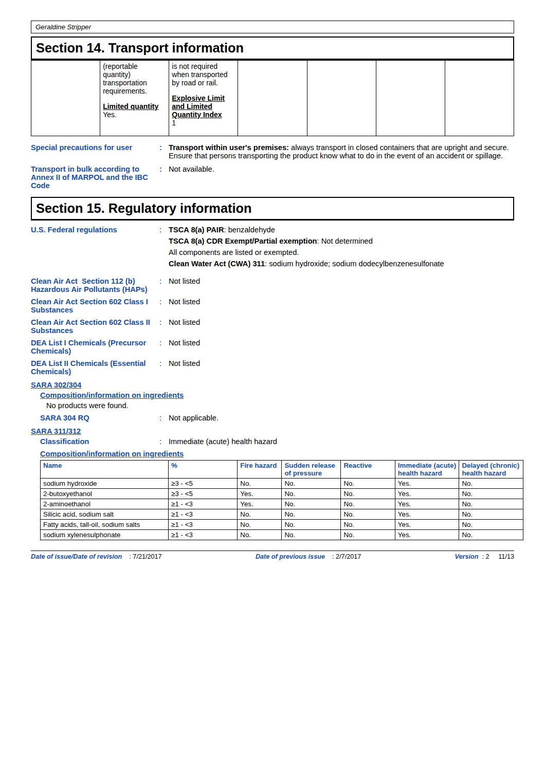Geraldine Stripper
Section 14. Transport information
| | (reportable quantity) transportation requirements. Limited quantity Yes. | is not required when transported by road or rail. Explosive Limit and Limited Quantity Index 1 | | | | |
Special precautions for user
:
Transport within user's premises: always transport in closed containers that are upright and secure. Ensure that persons transporting the product know what to do in the event of an accident or spillage.
Transport in bulk according to Annex II of MARPOL and the IBC Code
:
Not available.
Section 15. Regulatory information
U.S. Federal regulations
:
TSCA 8(a) PAIR: benzaldehyde
TSCA 8(a) CDR Exempt/Partial exemption: Not determined
All components are listed or exempted.
Clean Water Act (CWA) 311: sodium hydroxide; sodium dodecylbenzenesulfonate
Clean Air Act Section 112 (b) Hazardous Air Pollutants (HAPs)
:
Not listed
Clean Air Act Section 602 Class I Substances
:
Not listed
Clean Air Act Section 602 Class II Substances
:
Not listed
DEA List I Chemicals (Precursor Chemicals)
:
Not listed
DEA List II Chemicals (Essential Chemicals)
:
Not listed
SARA 302/304
Composition/information on ingredients
No products were found.
SARA 304 RQ
:
Not applicable.
SARA 311/312
Classification
:
Immediate (acute) health hazard
Composition/information on ingredients
| Name | % | Fire hazard | Sudden release of pressure | Reactive | Immediate (acute) health hazard | Delayed (chronic) health hazard |
| --- | --- | --- | --- | --- | --- | --- |
| sodium hydroxide | ≥3 - <5 | No. | No. | No. | Yes. | No. |
| 2-butoxyethanol | ≥3 - <5 | Yes. | No. | No. | Yes. | No. |
| 2-aminoethanol | ≥1 - <3 | Yes. | No. | No. | Yes. | No. |
| Silicic acid, sodium salt | ≥1 - <3 | No. | No. | No. | Yes. | No. |
| Fatty acids, tall-oil, sodium salts | ≥1 - <3 | No. | No. | No. | Yes. | No. |
| sodium xylenesulphonate | ≥1 - <3 | No. | No. | No. | Yes. | No. |
Date of issue/Date of revision : 7/21/2017
Date of previous issue : 2/7/2017
Version : 2 11/13